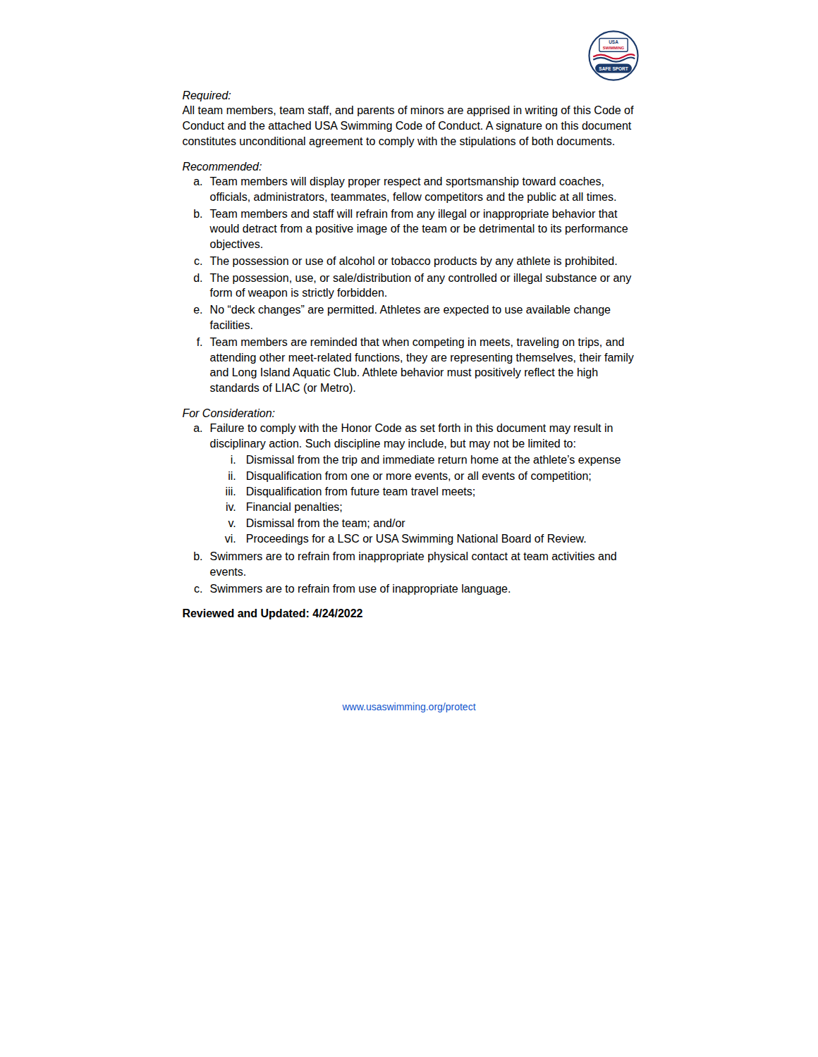USA SWIMMING SAFE SPORT
Required:
All team members, team staff, and parents of minors are apprised in writing of this Code of Conduct and the attached USA Swimming Code of Conduct. A signature on this document constitutes unconditional agreement to comply with the stipulations of both documents.
Recommended:
Team members will display proper respect and sportsmanship toward coaches, officials, administrators, teammates, fellow competitors and the public at all times.
Team members and staff will refrain from any illegal or inappropriate behavior that would detract from a positive image of the team or be detrimental to its performance objectives.
The possession or use of alcohol or tobacco products by any athlete is prohibited.
The possession, use, or sale/distribution of any controlled or illegal substance or any form of weapon is strictly forbidden.
No “deck changes” are permitted. Athletes are expected to use available change facilities.
Team members are reminded that when competing in meets, traveling on trips, and attending other meet-related functions, they are representing themselves, their family and Long Island Aquatic Club. Athlete behavior must positively reflect the high standards of LIAC (or Metro).
For Consideration:
Failure to comply with the Honor Code as set forth in this document may result in disciplinary action. Such discipline may include, but may not be limited to:
Dismissal from the trip and immediate return home at the athlete’s expense
Disqualification from one or more events, or all events of competition;
Disqualification from future team travel meets;
Financial penalties;
Dismissal from the team; and/or
Proceedings for a LSC or USA Swimming National Board of Review.
Swimmers are to refrain from inappropriate physical contact at team activities and events.
Swimmers are to refrain from use of inappropriate language.
Reviewed and Updated: 4/24/2022
www.usaswimming.org/protect